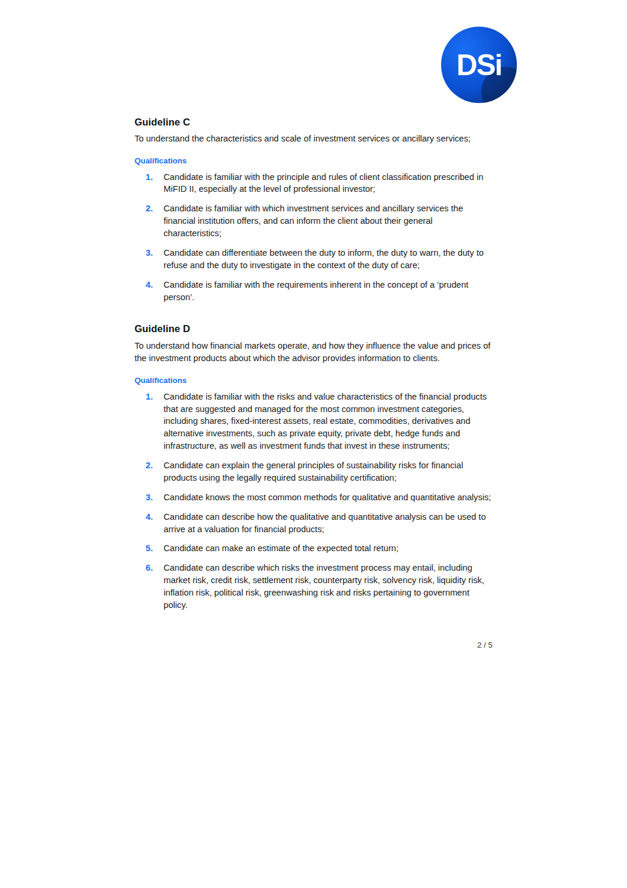DSi
Guideline C
To understand the characteristics and scale of investment services or ancillary services;
Qualifications
Candidate is familiar with the principle and rules of client classification prescribed in MiFID II, especially at the level of professional investor;
Candidate is familiar with which investment services and ancillary services the financial institution offers, and can inform the client about their general characteristics;
Candidate can differentiate between the duty to inform, the duty to warn, the duty to refuse and the duty to investigate in the context of the duty of care;
Candidate is familiar with the requirements inherent in the concept of a ‘prudent person’.
Guideline D
To understand how financial markets operate, and how they influence the value and prices of the investment products about which the advisor provides information to clients.
Qualifications
Candidate is familiar with the risks and value characteristics of the financial products that are suggested and managed for the most common investment categories, including shares, fixed-interest assets, real estate, commodities, derivatives and alternative investments, such as private equity, private debt, hedge funds and infrastructure, as well as investment funds that invest in these instruments;
Candidate can explain the general principles of sustainability risks for financial products using the legally required sustainability certification;
Candidate knows the most common methods for qualitative and quantitative analysis;
Candidate can describe how the qualitative and quantitative analysis can be used to arrive at a valuation for financial products;
Candidate can make an estimate of the expected total return;
Candidate can describe which risks the investment process may entail, including market risk, credit risk, settlement risk, counterparty risk, solvency risk, liquidity risk, inflation risk, political risk, greenwashing risk and risks pertaining to government policy.
2 / 5